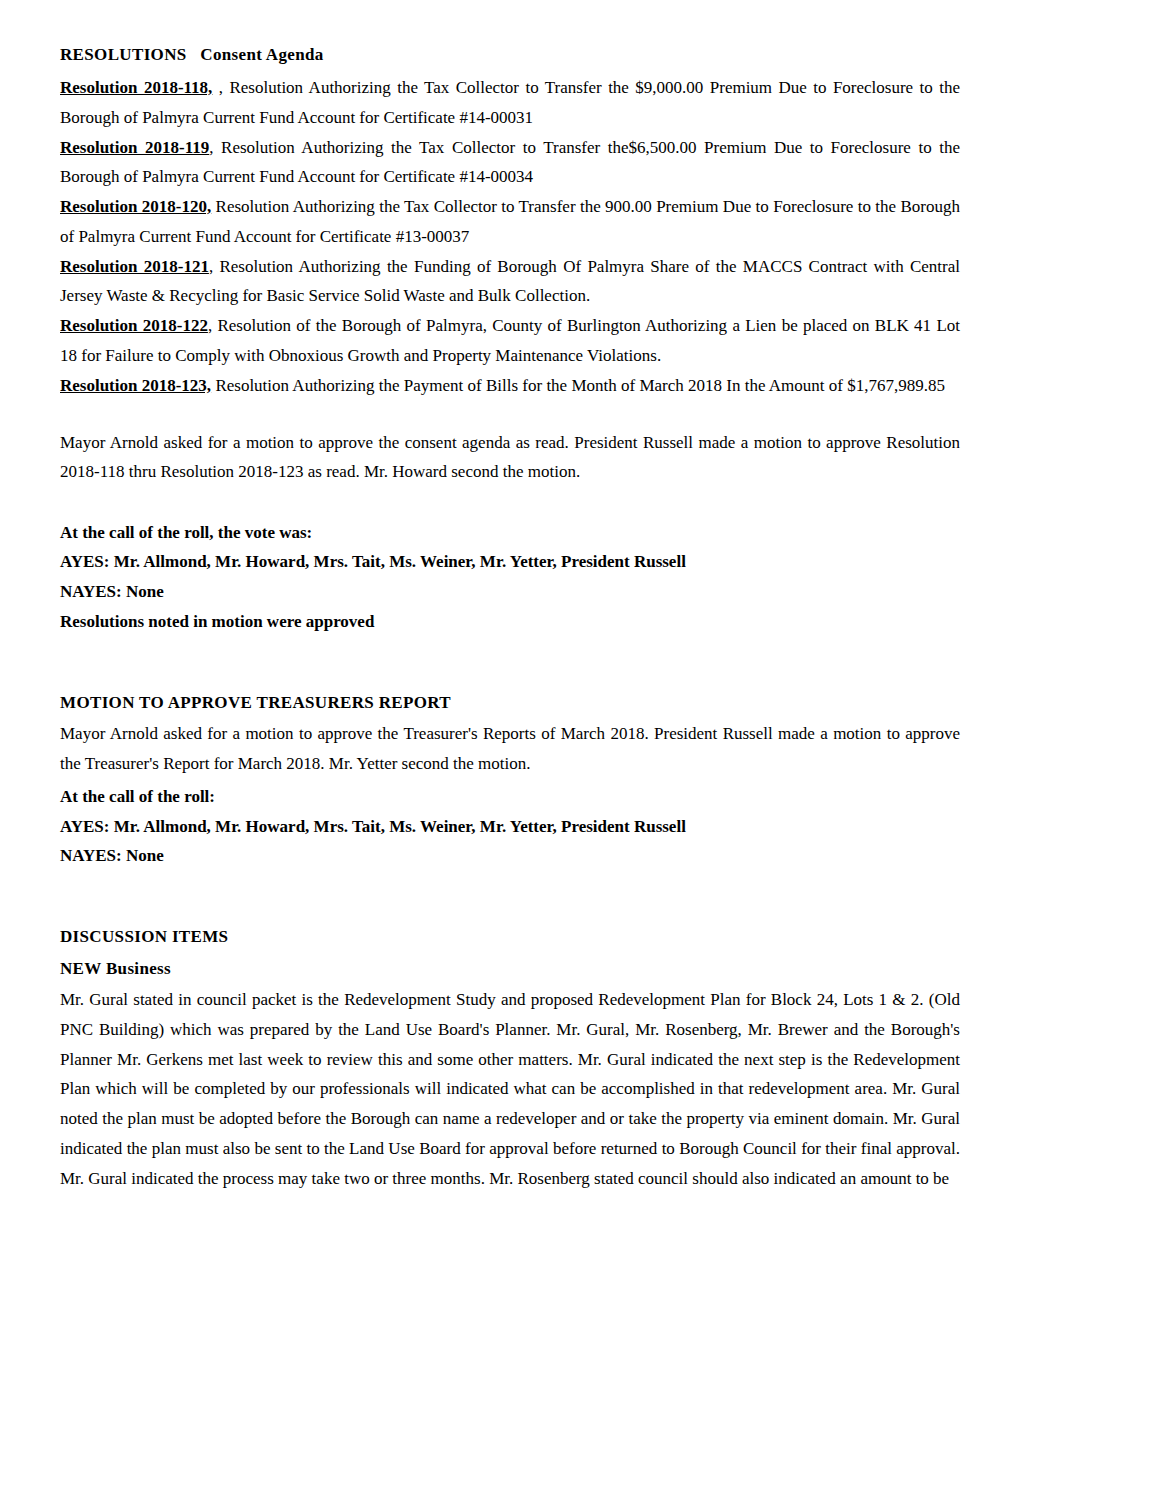RESOLUTIONS Consent Agenda
Resolution 2018-118, , Resolution Authorizing the Tax Collector to Transfer the $9,000.00 Premium Due to Foreclosure to the Borough of Palmyra Current Fund Account for Certificate #14-00031
Resolution 2018-119, Resolution Authorizing the Tax Collector to Transfer the$6,500.00 Premium Due to Foreclosure to the Borough of Palmyra Current Fund Account for Certificate #14-00034
Resolution 2018-120, Resolution Authorizing the Tax Collector to Transfer the 900.00 Premium Due to Foreclosure to the Borough of Palmyra Current Fund Account for Certificate #13-00037
Resolution 2018-121, Resolution Authorizing the Funding of Borough Of Palmyra Share of the MACCS Contract with Central Jersey Waste & Recycling for Basic Service Solid Waste and Bulk Collection.
Resolution 2018-122, Resolution of the Borough of Palmyra, County of Burlington Authorizing a Lien be placed on BLK 41 Lot 18 for Failure to Comply with Obnoxious Growth and Property Maintenance Violations.
Resolution 2018-123, Resolution Authorizing the Payment of Bills for the Month of March 2018 In the Amount of $1,767,989.85
Mayor Arnold asked for a motion to approve the consent agenda as read. President Russell made a motion to approve Resolution 2018-118 thru Resolution 2018-123 as read. Mr. Howard second the motion.
At the call of the roll, the vote was:
AYES: Mr. Allmond, Mr. Howard, Mrs. Tait, Ms. Weiner, Mr. Yetter, President Russell
NAYES: None
Resolutions noted in motion were approved
MOTION TO APPROVE TREASURERS REPORT
Mayor Arnold asked for a motion to approve the Treasurer's Reports of March 2018. President Russell made a motion to approve the Treasurer's Report for March 2018. Mr. Yetter second the motion.
At the call of the roll:
AYES: Mr. Allmond, Mr. Howard, Mrs. Tait, Ms. Weiner, Mr. Yetter, President Russell
NAYES: None
DISCUSSION ITEMS
NEW Business
Mr. Gural stated in council packet is the Redevelopment Study and proposed Redevelopment Plan for Block 24, Lots 1 & 2. (Old PNC Building) which was prepared by the Land Use Board's Planner. Mr. Gural, Mr. Rosenberg, Mr. Brewer and the Borough's Planner Mr. Gerkens met last week to review this and some other matters. Mr. Gural indicated the next step is the Redevelopment Plan which will be completed by our professionals will indicated what can be accomplished in that redevelopment area. Mr. Gural noted the plan must be adopted before the Borough can name a redeveloper and or take the property via eminent domain. Mr. Gural indicated the plan must also be sent to the Land Use Board for approval before returned to Borough Council for their final approval. Mr. Gural indicated the process may take two or three months. Mr. Rosenberg stated council should also indicated an amount to be